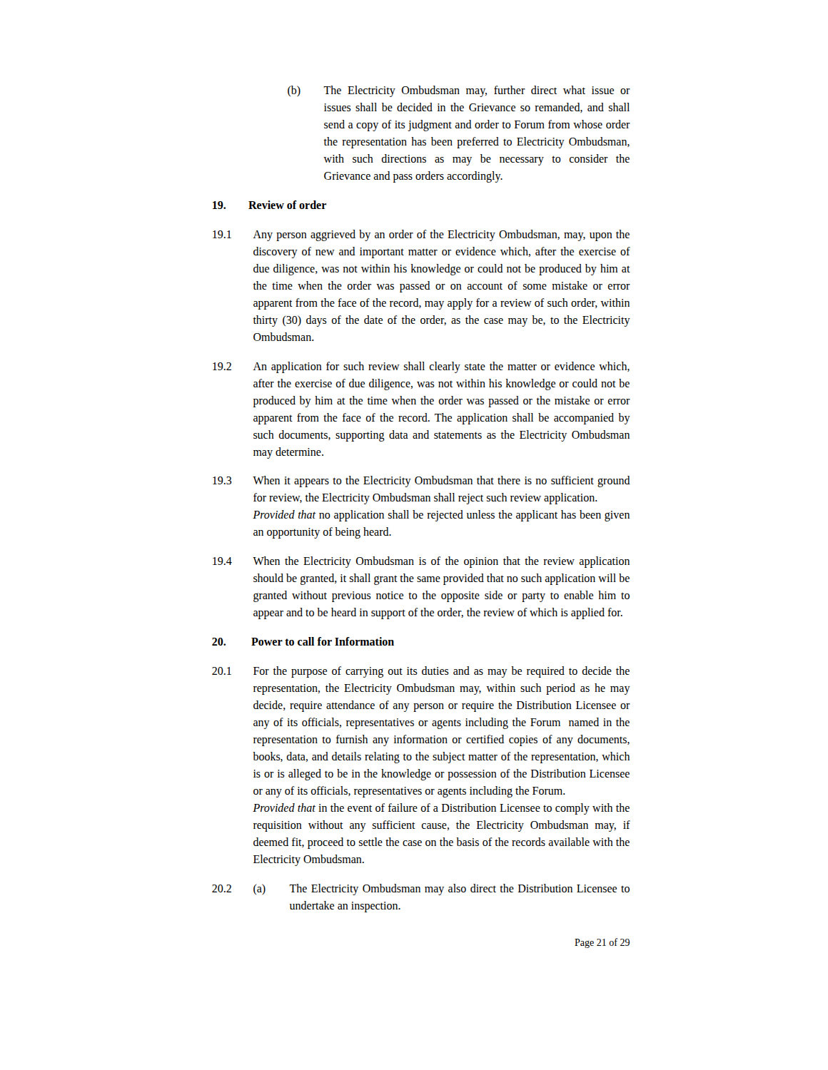(b)
The Electricity Ombudsman may, further direct what issue or issues shall be decided in the Grievance so remanded, and shall send a copy of its judgment and order to Forum from whose order the representation has been preferred to Electricity Ombudsman, with such directions as may be necessary to consider the Grievance and pass orders accordingly.
19.
Review of order
19.1
Any person aggrieved by an order of the Electricity Ombudsman, may, upon the discovery of new and important matter or evidence which, after the exercise of due diligence, was not within his knowledge or could not be produced by him at the time when the order was passed or on account of some mistake or error apparent from the face of the record, may apply for a review of such order, within thirty (30) days of the date of the order, as the case may be, to the Electricity Ombudsman.
19.2
An application for such review shall clearly state the matter or evidence which, after the exercise of due diligence, was not within his knowledge or could not be produced by him at the time when the order was passed or the mistake or error apparent from the face of the record. The application shall be accompanied by such documents, supporting data and statements as the Electricity Ombudsman may determine.
19.3
When it appears to the Electricity Ombudsman that there is no sufficient ground for review, the Electricity Ombudsman shall reject such review application.
Provided that no application shall be rejected unless the applicant has been given an opportunity of being heard.
19.4
When the Electricity Ombudsman is of the opinion that the review application should be granted, it shall grant the same provided that no such application will be granted without previous notice to the opposite side or party to enable him to appear and to be heard in support of the order, the review of which is applied for.
20.
Power to call for Information
20.1
For the purpose of carrying out its duties and as may be required to decide the representation, the Electricity Ombudsman may, within such period as he may decide, require attendance of any person or require the Distribution Licensee or any of its officials, representatives or agents including the Forum named in the representation to furnish any information or certified copies of any documents, books, data, and details relating to the subject matter of the representation, which is or is alleged to be in the knowledge or possession of the Distribution Licensee or any of its officials, representatives or agents including the Forum.
Provided that in the event of failure of a Distribution Licensee to comply with the requisition without any sufficient cause, the Electricity Ombudsman may, if deemed fit, proceed to settle the case on the basis of the records available with the Electricity Ombudsman.
20.2
(a)
The Electricity Ombudsman may also direct the Distribution Licensee to undertake an inspection.
Page 21 of 29